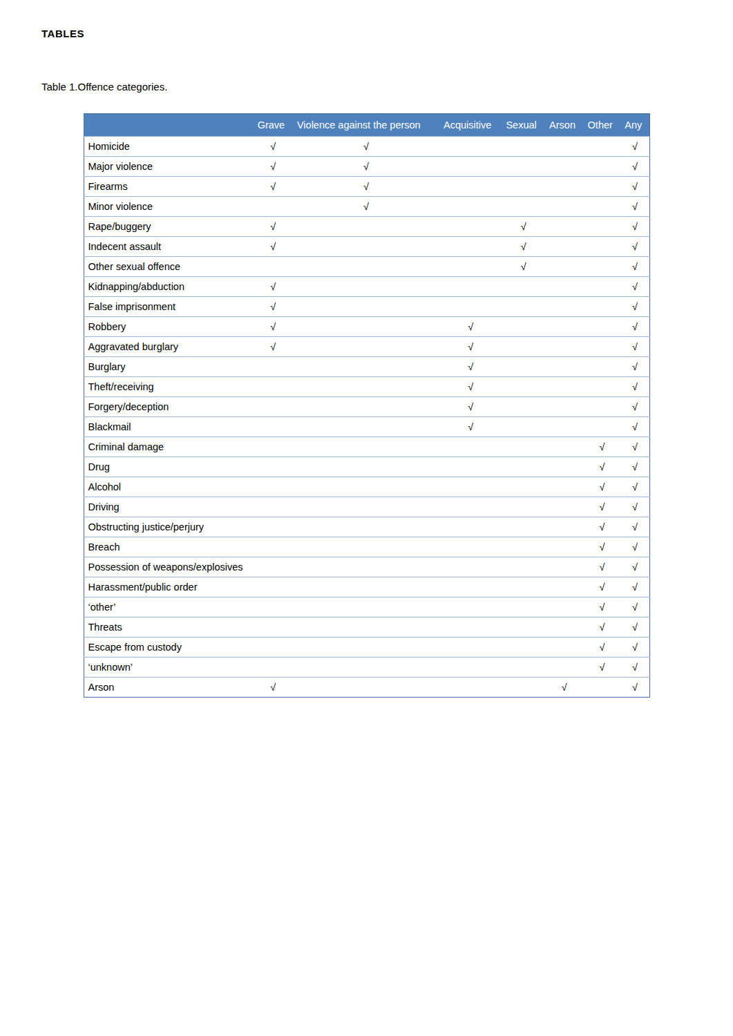TABLES
Table 1.Offence categories.
| | Grave | Violence against the person | Acquisitive | Sexual | Arson | Other | Any |
| --- | --- | --- | --- | --- | --- | --- | --- |
| Homicide | √ | √ | | | | | √ |
| Major violence | √ | √ | | | | | √ |
| Firearms | √ | √ | | | | | √ |
| Minor violence | | √ | | | | | √ |
| Rape/buggery | √ | | | √ | | | √ |
| Indecent assault | √ | | | √ | | | √ |
| Other sexual offence | | | | √ | | | √ |
| Kidnapping/abduction | √ | | | | | | √ |
| False imprisonment | √ | | | | | | √ |
| Robbery | √ | | √ | | | | √ |
| Aggravated burglary | √ | | √ | | | | √ |
| Burglary | | | √ | | | | √ |
| Theft/receiving | | | √ | | | | √ |
| Forgery/deception | | | √ | | | | √ |
| Blackmail | | | √ | | | | √ |
| Criminal damage | | | | | | √ | √ |
| Drug | | | | | | √ | √ |
| Alcohol | | | | | | √ | √ |
| Driving | | | | | | √ | √ |
| Obstructing justice/perjury | | | | | | √ | √ |
| Breach | | | | | | √ | √ |
| Possession of weapons/explosives | | | | | | √ | √ |
| Harassment/public order | | | | | | √ | √ |
| ‘other’ | | | | | | √ | √ |
| Threats | | | | | | √ | √ |
| Escape from custody | | | | | | √ | √ |
| ‘unknown’ | | | | | | √ | √ |
| Arson | √ | | | | √ | | √ |